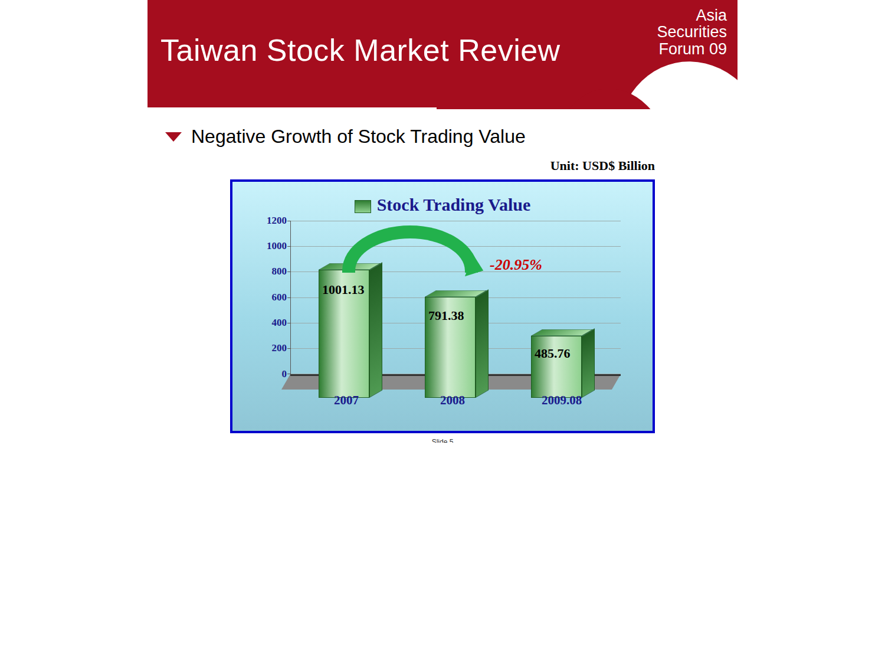Taiwan Stock Market Review
Asia
Securities
Forum 09
Negative Growth of Stock Trading Value
Unit: USD$ Billion
Stock Trading Value
1200 1000 800 600 400 200 0
bars: scale 1200 -> 260px => px = value * 0.2167
1001.13
791.38
485.76
-20.95%
2007 2008 2009.08
Slide 5